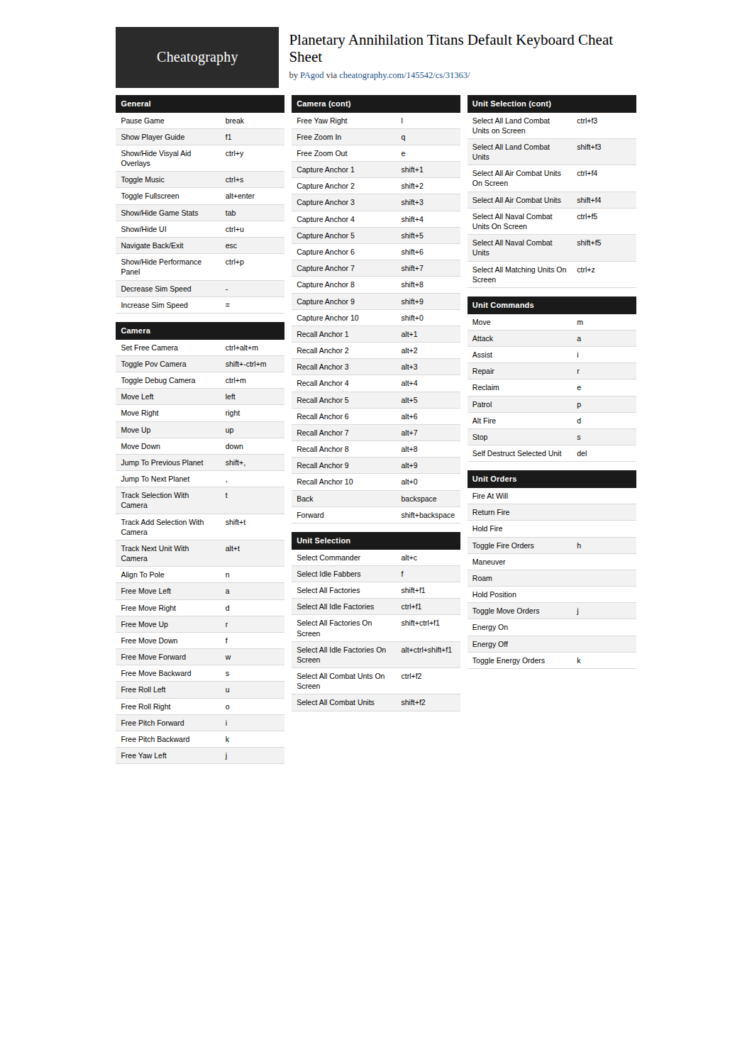Cheatography
Planetary Annihilation Titans Default Keyboard Cheat Sheet
by PAgod via cheatography.com/145542/cs/31363/
General
| Pause Game | break |
| Show Player Guide | f1 |
| Show/Hide Visyal Aid Overlays | ctrl+y |
| Toggle Music | ctrl+s |
| Toggle Fullscreen | alt+enter |
| Show/Hide Game Stats | tab |
| Show/Hide UI | ctrl+u |
| Navigate Back/Exit | esc |
| Show/Hide Performance Panel | ctrl+p |
| Decrease Sim Speed | - |
| Increase Sim Speed | = |
Camera
| Set Free Camera | ctrl+alt+m |
| Toggle Pov Camera | shift+-ctrl+m |
| Toggle Debug Camera | ctrl+m |
| Move Left | left |
| Move Right | right |
| Move Up | up |
| Move Down | down |
| Jump To Previous Planet | shift+, |
| Jump To Next Planet | , |
| Track Selection With Camera | t |
| Track Add Selection With Camera | shift+t |
| Track Next Unit With Camera | alt+t |
| Align To Pole | n |
| Free Move Left | a |
| Free Move Right | d |
| Free Move Up | r |
| Free Move Down | f |
| Free Move Forward | w |
| Free Move Backward | s |
| Free Roll Left | u |
| Free Roll Right | o |
| Free Pitch Forward | i |
| Free Pitch Backward | k |
| Free Yaw Left | j |
Camera (cont)
| Free Yaw Right | l |
| Free Zoom In | q |
| Free Zoom Out | e |
| Capture Anchor 1 | shift+1 |
| Capture Anchor 2 | shift+2 |
| Capture Anchor 3 | shift+3 |
| Capture Anchor 4 | shift+4 |
| Capture Anchor 5 | shift+5 |
| Capture Anchor 6 | shift+6 |
| Capture Anchor 7 | shift+7 |
| Capture Anchor 8 | shift+8 |
| Capture Anchor 9 | shift+9 |
| Capture Anchor 10 | shift+0 |
| Recall Anchor 1 | alt+1 |
| Recall Anchor 2 | alt+2 |
| Recall Anchor 3 | alt+3 |
| Recall Anchor 4 | alt+4 |
| Recall Anchor 5 | alt+5 |
| Recall Anchor 6 | alt+6 |
| Recall Anchor 7 | alt+7 |
| Recall Anchor 8 | alt+8 |
| Recall Anchor 9 | alt+9 |
| Recall Anchor 10 | alt+0 |
| Back | backspace |
| Forward | shift+backspace |
Unit Selection
| Select Commander | alt+c |
| Select Idle Fabbers | f |
| Select All Factories | shift+f1 |
| Select All Idle Factories | ctrl+f1 |
| Select All Factories On Screen | shift+ctrl+f1 |
| Select All Idle Factories On Screen | alt+ctrl+shift+f1 |
| Select All Combat Unts On Screen | ctrl+f2 |
| Select All Combat Units | shift+f2 |
Unit Selection (cont)
| Select All Land Combat Units on Screen | ctrl+f3 |
| Select All Land Combat Units | shift+f3 |
| Select All Air Combat Units On Screen | ctrl+f4 |
| Select All Air Combat Units | shift+f4 |
| Select All Naval Combat Units On Screen | ctrl+f5 |
| Select All Naval Combat Units | shift+f5 |
| Select All Matching Units On Screen | ctrl+z |
Unit Commands
| Move | m |
| Attack | a |
| Assist | i |
| Repair | r |
| Reclaim | e |
| Patrol | p |
| Alt Fire | d |
| Stop | s |
| Self Destruct Selected Unit | del |
Unit Orders
| Fire At Will | |
| Return Fire | |
| Hold Fire | |
| Toggle Fire Orders | h |
| Maneuver | |
| Roam | |
| Hold Position | |
| Toggle Move Orders | j |
| Energy On | |
| Energy Off | |
| Toggle Energy Orders | k |